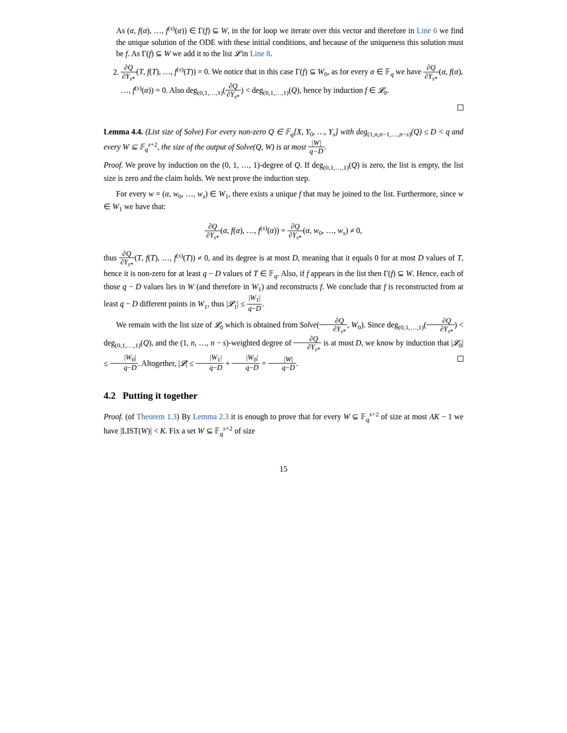As (α, f(α), …, f(s)(α)) ∈ Γ(f) ⊆ W, in the for loop we iterate over this vector and therefore in Line 6 we find the unique solution of the ODE with these initial conditions, and because of the uniqueness this solution must be f. As Γ(f) ⊆ W we add it to the list 𝓛 in Line 8.
∂Q∂Ys*(T, f(T), …, f(s)(T)) = 0. We notice that in this case Γ(f) ⊆ W0, as for every α ∈ 𝔽q we have ∂Q∂Ys*(α, f(α), …, f(s)(α)) = 0. Also deg(0,1,…,1)(∂Q∂Ys*) < deg(0,1,…,1)(Q), hence by induction f ∈ 𝓛0.
Lemma 4.4. (List size of Solve) For every non-zero Q ∈ 𝔽q[X, Y0, …, Ys] with deg(1,n,n−1,…,n−s)(Q) ≤ D < q and every W ⊆ 𝔽qs+2, the size of the output of Solve(Q, W) is at most |W|q−D.
Proof. We prove by induction on the (0, 1, …, 1)-degree of Q. If deg(0,1,…,1)(Q) is zero, the list is empty, the list size is zero and the claim holds. We next prove the induction step.
For every w = (α, w0, …, ws) ∈ W1, there exists a unique f that may be joined to the list. Furthermore, since w ∈ W1 we have that:
∂Q∂Ys*(α, f(α), …, f(s)(α)) = ∂Q∂Ys*(α, w0, …, ws) ≠ 0,
thus ∂Q∂Ys*(T, f(T), …, f(s)(T)) ≠ 0, and its degree is at most D, meaning that it equals 0 for at most D values of T, hence it is non-zero for at least q − D values of T ∈ 𝔽q. Also, if f appears in the list then Γ(f) ⊆ W. Hence, each of those q − D values lies in W (and therefore in W1) and reconstructs f. We conclude that f is reconstructed from at least q − D different points in W1, thus |𝓛1| ≤ |W1|q−D.
We remain with the list size of 𝓛0 which is obtained from Solve(∂Q∂Ys*, W0). Since deg(0,1,…,1)(∂Q∂Ys*) < deg(0,1,…,1)(Q), and the (1, n, …, n − s)-weighted degree of ∂Q∂Ys* is at most D, we know by induction that |𝓛0| ≤ |W0|q−D. Altogether, |𝓛| ≤ |W1|q−D + |W0|q−D = |W|q−D.
4.2 Putting it together
Proof. (of Theorem 1.3) By Lemma 2.3 it is enough to prove that for every W ⊆ 𝔽qs+2 of size at most AK − 1 we have |LIST(W)| < K. Fix a set W ⊆ 𝔽qs+2 of size
15